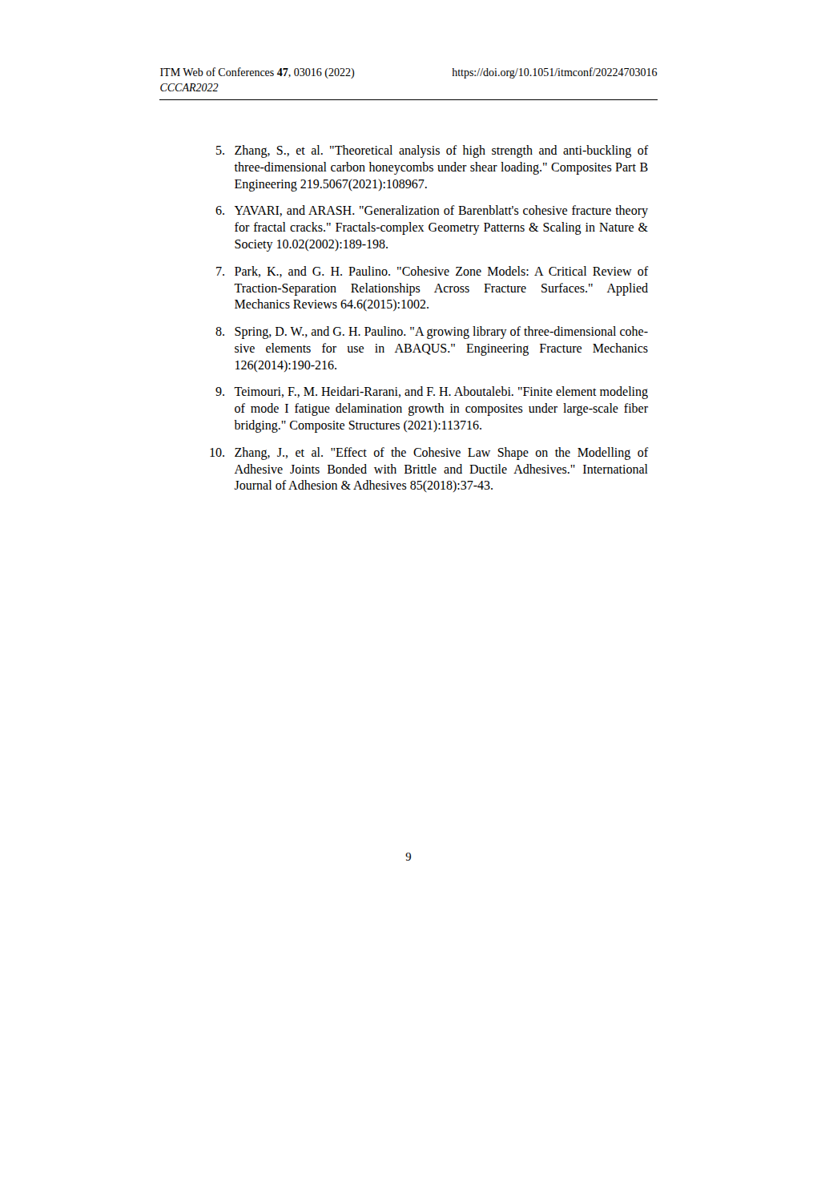ITM Web of Conferences 47, 03016 (2022)
CCCAR2022
https://doi.org/10.1051/itmconf/20224703016
5. Zhang, S., et al. "Theoretical analysis of high strength and anti-buckling of three-dimensional carbon honeycombs under shear loading." Composites Part B Engineering 219.5067(2021):108967.
6. YAVARI, and ARASH. "Generalization of Barenblatt's cohesive fracture theory for fractal cracks." Fractals-complex Geometry Patterns & Scaling in Nature & Society 10.02(2002):189-198.
7. Park, K., and G. H. Paulino. "Cohesive Zone Models: A Critical Review of Traction-Separation Relationships Across Fracture Surfaces." Applied Mechanics Reviews 64.6(2015):1002.
8. Spring, D. W., and G. H. Paulino. "A growing library of three-dimensional cohesive elements for use in ABAQUS." Engineering Fracture Mechanics 126(2014):190-216.
9. Teimouri, F., M. Heidari-Rarani, and F. H. Aboutalebi. "Finite element modeling of mode I fatigue delamination growth in composites under large-scale fiber bridging." Composite Structures (2021):113716.
10. Zhang, J., et al. "Effect of the Cohesive Law Shape on the Modelling of Adhesive Joints Bonded with Brittle and Ductile Adhesives." International Journal of Adhesion & Adhesives 85(2018):37-43.
9